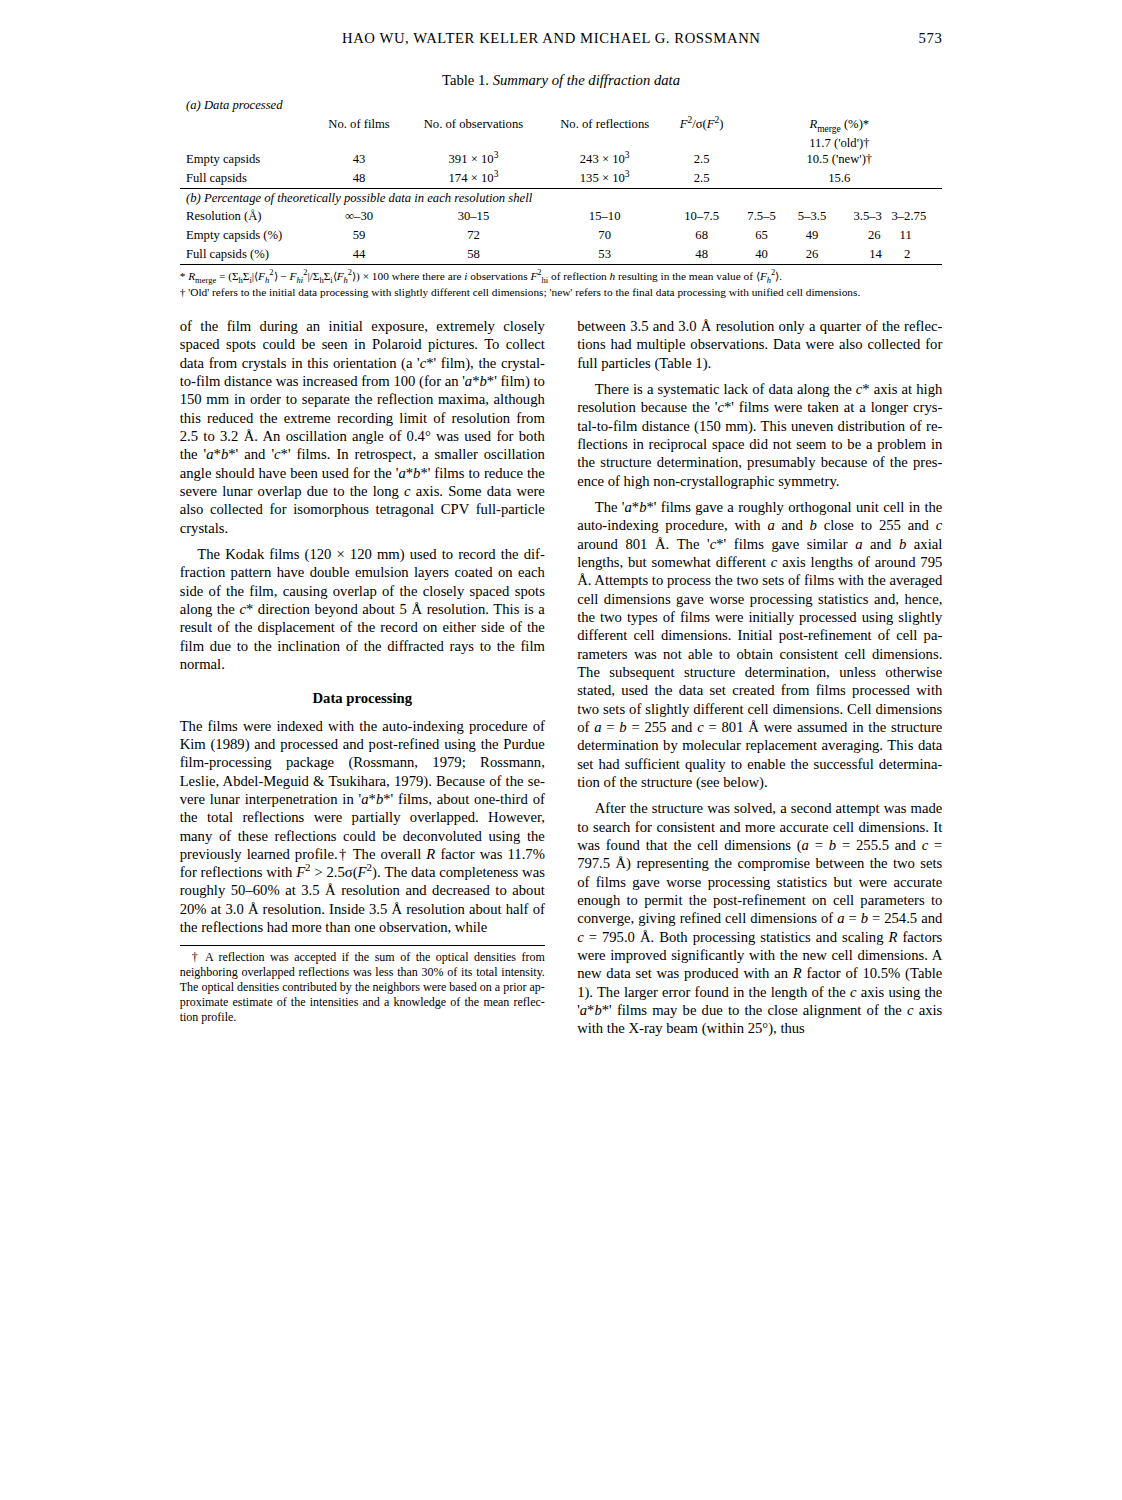HAO WU, WALTER KELLER AND MICHAEL G. ROSSMANN 573
Table 1. Summary of the diffraction data
| ( a ) Data processed |
| | No. of films | No. of observations | No. of reflections | F 2 /σ( F 2 ) | R merge (%)* |
| Empty capsids | 43 | 391 × 10 3 | 243 × 10 3 | 2.5 | 11.7 ('old')† 10.5 ('new')† |
| Full capsids | 48 | 174 × 10 3 | 135 × 10 3 | 2.5 | 15.6 |
| ( b ) Percentage of theoretically possible data in each resolution shell |
| Resolution (Å) | ∞–30 | 30–15 | 15–10 | 10–7.5 | 7.5–5 | 5–3.5 | 3.5–3 3–2.75 |
| Empty capsids (%) | 59 | 72 | 70 | 68 | 65 | 49 | 26 11 |
| Full capsids (%) | 44 | 58 | 53 | 48 | 40 | 26 | 14 2 |
* Rmerge = (ΣhΣi|⟨Fh2⟩ − Fhi2|/ΣhΣi⟨Fh2⟩) × 100 where there are i observations F2hi of reflection h resulting in the mean value of ⟨Fh2⟩.
† 'Old' refers to the initial data processing with slightly different cell dimensions; 'new' refers to the final data processing with unified cell dimensions.
of the film during an initial exposure, extremely closely spaced spots could be seen in Polaroid pictures. To collect data from crystals in this orientation (a 'c*' film), the crystal-to-film distance was increased from 100 (for an 'a*b*' film) to 150 mm in order to separate the reflection maxima, although this reduced the extreme recording limit of resolution from 2.5 to 3.2 Å. An oscillation angle of 0.4° was used for both the 'a*b*' and 'c*' films. In retrospect, a smaller oscillation angle should have been used for the 'a*b*' films to reduce the severe lunar overlap due to the long c axis. Some data were also collected for isomorphous tetragonal CPV full-particle crystals.
The Kodak films (120 × 120 mm) used to record the diffraction pattern have double emulsion layers coated on each side of the film, causing overlap of the closely spaced spots along the c* direction beyond about 5 Å resolution. This is a result of the displacement of the record on either side of the film due to the inclination of the diffracted rays to the film normal.
Data processing
The films were indexed with the auto-indexing procedure of Kim (1989) and processed and post-refined using the Purdue film-processing package (Rossmann, 1979; Rossmann, Leslie, Abdel-Meguid & Tsukihara, 1979). Because of the severe lunar interpenetration in 'a*b*' films, about one-third of the total reflections were partially overlapped. However, many of these reflections could be deconvoluted using the previously learned profile.† The overall R factor was 11.7% for reflections with F2 > 2.5σ(F2). The data completeness was roughly 50–60% at 3.5 Å resolution and decreased to about 20% at 3.0 Å resolution. Inside 3.5 Å resolution about half of the reflections had more than one observation, while
† A reflection was accepted if the sum of the optical densities from neighboring overlapped reflections was less than 30% of its total intensity. The optical densities contributed by the neighbors were based on a prior approximate estimate of the intensities and a knowledge of the mean reflection profile.
between 3.5 and 3.0 Å resolution only a quarter of the reflections had multiple observations. Data were also collected for full particles (Table 1).
There is a systematic lack of data along the c* axis at high resolution because the 'c*' films were taken at a longer crystal-to-film distance (150 mm). This uneven distribution of reflections in reciprocal space did not seem to be a problem in the structure determination, presumably because of the presence of high non-crystallographic symmetry.
The 'a*b*' films gave a roughly orthogonal unit cell in the auto-indexing procedure, with a and b close to 255 and c around 801 Å. The 'c*' films gave similar a and b axial lengths, but somewhat different c axis lengths of around 795 Å. Attempts to process the two sets of films with the averaged cell dimensions gave worse processing statistics and, hence, the two types of films were initially processed using slightly different cell dimensions. Initial post-refinement of cell parameters was not able to obtain consistent cell dimensions. The subsequent structure determination, unless otherwise stated, used the data set created from films processed with two sets of slightly different cell dimensions. Cell dimensions of a = b = 255 and c = 801 Å were assumed in the structure determination by molecular replacement averaging. This data set had sufficient quality to enable the successful determination of the structure (see below).
After the structure was solved, a second attempt was made to search for consistent and more accurate cell dimensions. It was found that the cell dimensions (a = b = 255.5 and c = 797.5 Å) representing the compromise between the two sets of films gave worse processing statistics but were accurate enough to permit the post-refinement on cell parameters to converge, giving refined cell dimensions of a = b = 254.5 and c = 795.0 Å. Both processing statistics and scaling R factors were improved significantly with the new cell dimensions. A new data set was produced with an R factor of 10.5% (Table 1). The larger error found in the length of the c axis using the 'a*b*' films may be due to the close alignment of the c axis with the X-ray beam (within 25°), thus